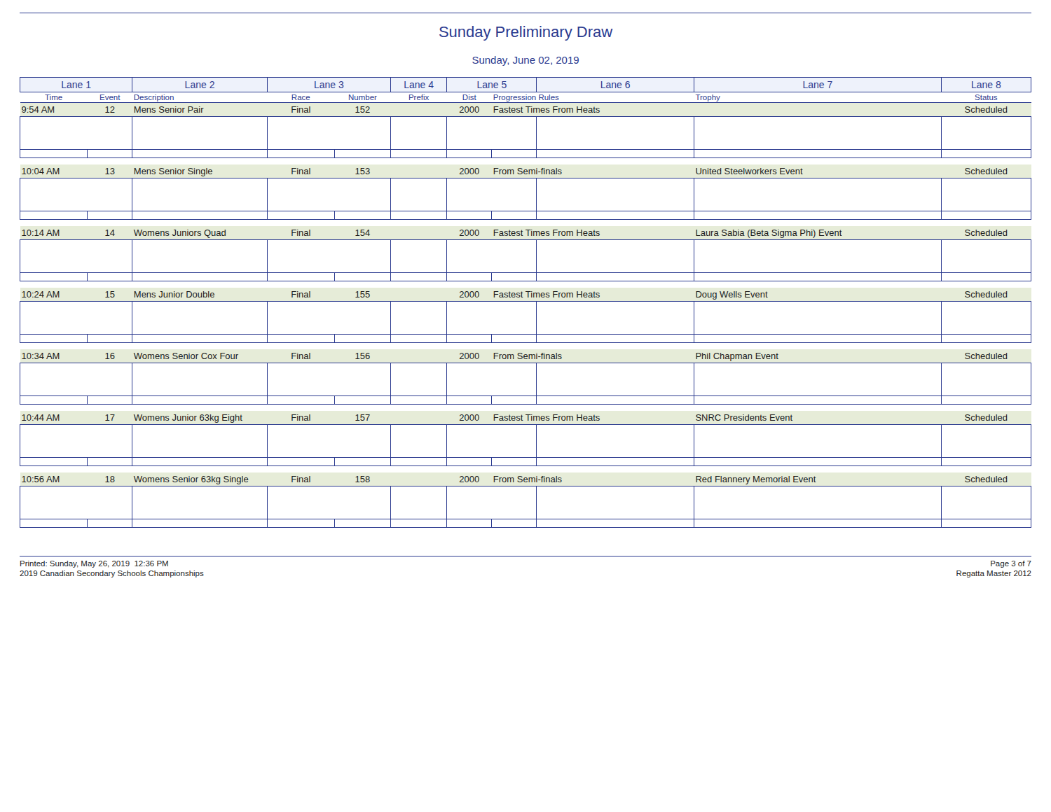Sunday Preliminary Draw
Sunday, June 02, 2019
| Lane 1 | Lane 2 | Lane 3 | Lane 4 | Lane 5 | Lane 6 | Lane 7 | Lane 8 |
| Time | Event | Description | Race | Number | Prefix | Dist | Progression Rules | Trophy | Status |
| 9:54 AM | 12 | Mens Senior Pair | Final | 152 | | 2000 | Fastest Times From Heats | | Scheduled |
| 10:04 AM | 13 | Mens Senior Single | Final | 153 | | 2000 | From Semi-finals | United Steelworkers Event | Scheduled |
| 10:14 AM | 14 | Womens Juniors Quad | Final | 154 | | 2000 | Fastest Times From Heats | Laura Sabia (Beta Sigma Phi) Event | Scheduled |
| 10:24 AM | 15 | Mens Junior Double | Final | 155 | | 2000 | Fastest Times From Heats | Doug Wells Event | Scheduled |
| 10:34 AM | 16 | Womens Senior Cox Four | Final | 156 | | 2000 | From Semi-finals | Phil Chapman Event | Scheduled |
| 10:44 AM | 17 | Womens Junior 63kg Eight | Final | 157 | | 2000 | Fastest Times From Heats | SNRC Presidents Event | Scheduled |
| 10:56 AM | 18 | Womens Senior 63kg Single | Final | 158 | | 2000 | From Semi-finals | Red Flannery Memorial Event | Scheduled |
Printed: Sunday, May 26, 2019 12:36 PM Page 3 of 7
2019 Canadian Secondary Schools Championships Regatta Master 2012